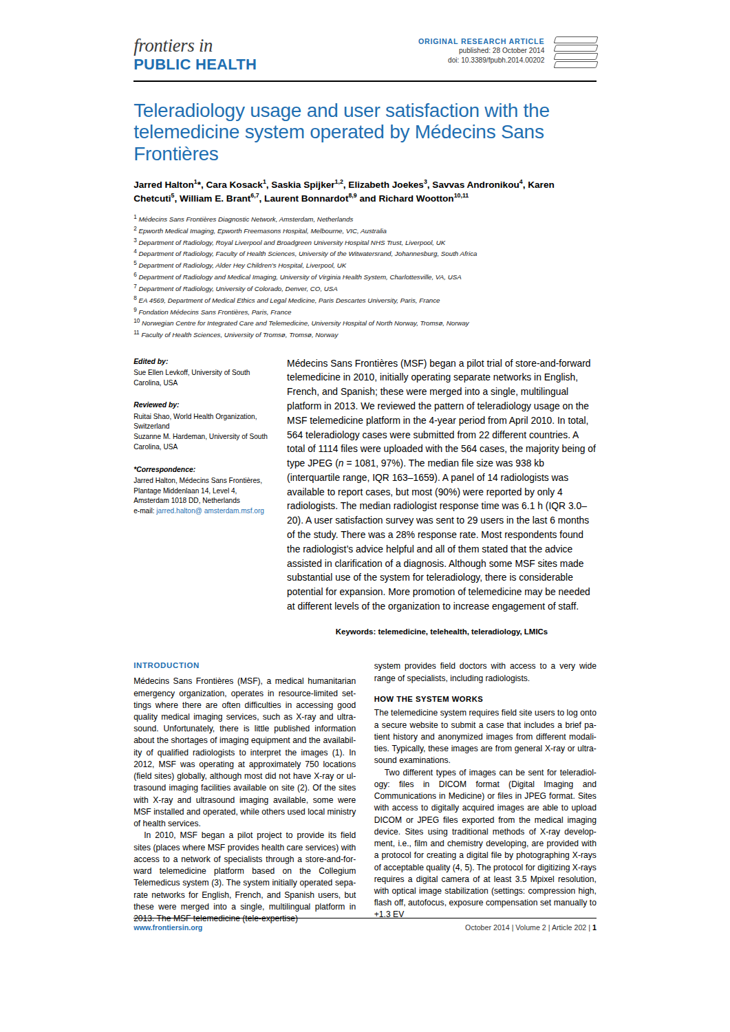frontiers in
PUBLIC HEALTH
ORIGINAL RESEARCH ARTICLE
published: 28 October 2014
doi: 10.3389/fpubh.2014.00202
Teleradiology usage and user satisfaction with the telemedicine system operated by Médecins Sans Frontières
Jarred Halton1*, Cara Kosack1, Saskia Spijker1,2, Elizabeth Joekes3, Savvas Andronikou4, Karen Chetcuti5, William E. Brant6,7, Laurent Bonnardot8,9 and Richard Wootton10,11
1 Médecins Sans Frontières Diagnostic Network, Amsterdam, Netherlands
2 Epworth Medical Imaging, Epworth Freemasons Hospital, Melbourne, VIC, Australia
3 Department of Radiology, Royal Liverpool and Broadgreen University Hospital NHS Trust, Liverpool, UK
4 Department of Radiology, Faculty of Health Sciences, University of the Witwatersrand, Johannesburg, South Africa
5 Department of Radiology, Alder Hey Children’s Hospital, Liverpool, UK
6 Department of Radiology and Medical Imaging, University of Virginia Health System, Charlottesville, VA, USA
7 Department of Radiology, University of Colorado, Denver, CO, USA
8 EA 4569, Department of Medical Ethics and Legal Medicine, Paris Descartes University, Paris, France
9 Fondation Médecins Sans Frontières, Paris, France
10 Norwegian Centre for Integrated Care and Telemedicine, University Hospital of North Norway, Tromsø, Norway
11 Faculty of Health Sciences, University of Tromsø, Tromsø, Norway
Edited by:
Sue Ellen Levkoff, University of South Carolina, USA
Reviewed by:
Ruitai Shao, World Health Organization, Switzerland
Suzanne M. Hardeman, University of South Carolina, USA
*Correspondence:
Jarred Halton, Médecins Sans Frontières, Plantage Middenlaan 14, Level 4, Amsterdam 1018 DD, Netherlands
e-mail: jarred.halton@ amsterdam.msf.org
Médecins Sans Frontières (MSF) began a pilot trial of store-and-forward telemedicine in 2010, initially operating separate networks in English, French, and Spanish; these were merged into a single, multilingual platform in 2013. We reviewed the pattern of teleradiology usage on the MSF telemedicine platform in the 4-year period from April 2010. In total, 564 teleradiology cases were submitted from 22 different countries. A total of 1114 files were uploaded with the 564 cases, the majority being of type JPEG (n = 1081, 97%). The median file size was 938 kb (interquartile range, IQR 163–1659). A panel of 14 radiologists was available to report cases, but most (90%) were reported by only 4 radiologists. The median radiologist response time was 6.1 h (IQR 3.0–20). A user satisfaction survey was sent to 29 users in the last 6 months of the study. There was a 28% response rate. Most respondents found the radiologist’s advice helpful and all of them stated that the advice assisted in clarification of a diagnosis. Although some MSF sites made substantial use of the system for teleradiology, there is considerable potential for expansion. More promotion of telemedicine may be needed at different levels of the organization to increase engagement of staff.
Keywords: telemedicine, telehealth, teleradiology, LMICs
INTRODUCTION
Médecins Sans Frontières (MSF), a medical humanitarian emergency organization, operates in resource-limited settings where there are often difficulties in accessing good quality medical imaging services, such as X-ray and ultrasound. Unfortunately, there is little published information about the shortages of imaging equipment and the availability of qualified radiologists to interpret the images (1). In 2012, MSF was operating at approximately 750 locations (field sites) globally, although most did not have X-ray or ultrasound imaging facilities available on site (2). Of the sites with X-ray and ultrasound imaging available, some were MSF installed and operated, while others used local ministry of health services.
In 2010, MSF began a pilot project to provide its field sites (places where MSF provides health care services) with access to a network of specialists through a store-and-forward telemedicine platform based on the Collegium Telemedicus system (3). The system initially operated separate networks for English, French, and Spanish users, but these were merged into a single, multilingual platform in 2013. The MSF telemedicine (tele-expertise)
system provides field doctors with access to a very wide range of specialists, including radiologists.
HOW THE SYSTEM WORKS
The telemedicine system requires field site users to log onto a secure website to submit a case that includes a brief patient history and anonymized images from different modalities. Typically, these images are from general X-ray or ultrasound examinations.
Two different types of images can be sent for teleradiology: files in DICOM format (Digital Imaging and Communications in Medicine) or files in JPEG format. Sites with access to digitally acquired images are able to upload DICOM or JPEG files exported from the medical imaging device. Sites using traditional methods of X-ray development, i.e., film and chemistry developing, are provided with a protocol for creating a digital file by photographing X-rays of acceptable quality (4, 5). The protocol for digitizing X-rays requires a digital camera of at least 3.5 Mpixel resolution, with optical image stabilization (settings: compression high, flash off, autofocus, exposure compensation set manually to +1.3 EV
www.frontiersin.org
October 2014 | Volume 2 | Article 202 | 1